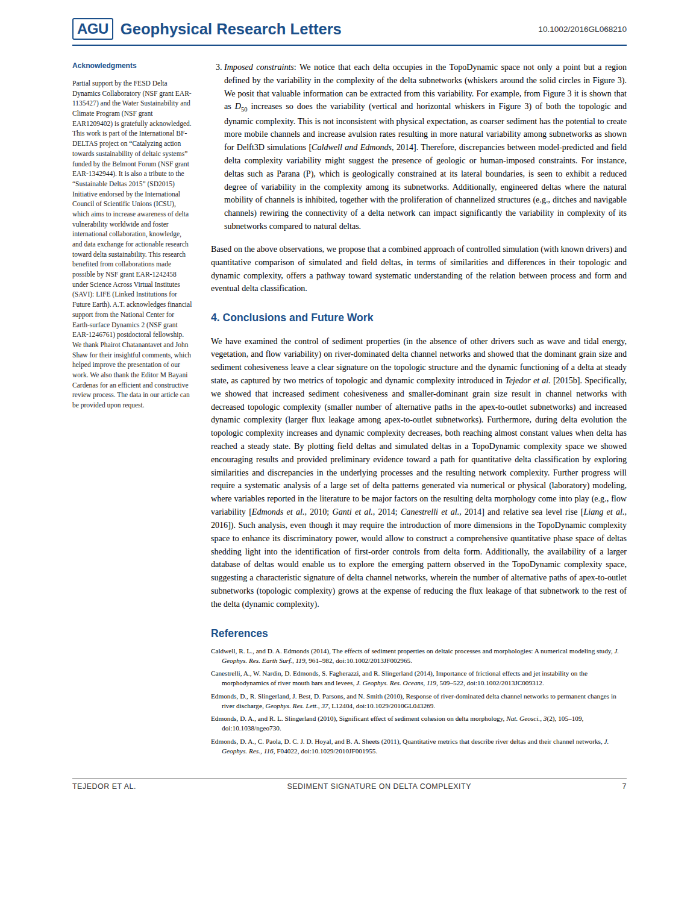AGU Geophysical Research Letters
10.1002/2016GL068210
Acknowledgments
Partial support by the FESD Delta Dynamics Collaboratory (NSF grant EAR-1135427) and the Water Sustainability and Climate Program (NSF grant EAR1209402) is gratefully acknowledged. This work is part of the International BF-DELTAS project on “Catalyzing action towards sustainability of deltaic systems” funded by the Belmont Forum (NSF grant EAR-1342944). It is also a tribute to the “Sustainable Deltas 2015” (SD2015) Initiative endorsed by the International Council of Scientific Unions (ICSU), which aims to increase awareness of delta vulnerability worldwide and foster international collaboration, knowledge, and data exchange for actionable research toward delta sustainability. This research benefited from collaborations made possible by NSF grant EAR-1242458 under Science Across Virtual Institutes (SAVI): LIFE (Linked Institutions for Future Earth). A.T. acknowledges financial support from the National Center for Earth-surface Dynamics 2 (NSF grant EAR-1246761) postdoctoral fellowship. We thank Phairot Chatanantavet and John Shaw for their insightful comments, which helped improve the presentation of our work. We also thank the Editor M Bayani Cardenas for an efficient and constructive review process. The data in our article can be provided upon request.
Imposed constraints: We notice that each delta occupies in the TopoDynamic space not only a point but a region defined by the variability in the complexity of the delta subnetworks (whiskers around the solid circles in Figure 3). We posit that valuable information can be extracted from this variability. For example, from Figure 3 it is shown that as D50 increases so does the variability (vertical and horizontal whiskers in Figure 3) of both the topologic and dynamic complexity. This is not inconsistent with physical expectation, as coarser sediment has the potential to create more mobile channels and increase avulsion rates resulting in more natural variability among subnetworks as shown for Delft3D simulations [Caldwell and Edmonds, 2014]. Therefore, discrepancies between model-predicted and field delta complexity variability might suggest the presence of geologic or human-imposed constraints. For instance, deltas such as Parana (P), which is geologically constrained at its lateral boundaries, is seen to exhibit a reduced degree of variability in the complexity among its subnetworks. Additionally, engineered deltas where the natural mobility of channels is inhibited, together with the proliferation of channelized structures (e.g., ditches and navigable channels) rewiring the connectivity of a delta network can impact significantly the variability in complexity of its subnetworks compared to natural deltas.
Based on the above observations, we propose that a combined approach of controlled simulation (with known drivers) and quantitative comparison of simulated and field deltas, in terms of similarities and differences in their topologic and dynamic complexity, offers a pathway toward systematic understanding of the relation between process and form and eventual delta classification.
4. Conclusions and Future Work
We have examined the control of sediment properties (in the absence of other drivers such as wave and tidal energy, vegetation, and flow variability) on river-dominated delta channel networks and showed that the dominant grain size and sediment cohesiveness leave a clear signature on the topologic structure and the dynamic functioning of a delta at steady state, as captured by two metrics of topologic and dynamic complexity introduced in Tejedor et al. [2015b]. Specifically, we showed that increased sediment cohesiveness and smaller-dominant grain size result in channel networks with decreased topologic complexity (smaller number of alternative paths in the apex-to-outlet subnetworks) and increased dynamic complexity (larger flux leakage among apex-to-outlet subnetworks). Furthermore, during delta evolution the topologic complexity increases and dynamic complexity decreases, both reaching almost constant values when delta has reached a steady state. By plotting field deltas and simulated deltas in a TopoDynamic complexity space we showed encouraging results and provided preliminary evidence toward a path for quantitative delta classification by exploring similarities and discrepancies in the underlying processes and the resulting network complexity. Further progress will require a systematic analysis of a large set of delta patterns generated via numerical or physical (laboratory) modeling, where variables reported in the literature to be major factors on the resulting delta morphology come into play (e.g., flow variability [Edmonds et al., 2010; Ganti et al., 2014; Canestrelli et al., 2014] and relative sea level rise [Liang et al., 2016]). Such analysis, even though it may require the introduction of more dimensions in the TopoDynamic complexity space to enhance its discriminatory power, would allow to construct a comprehensive quantitative phase space of deltas shedding light into the identification of first-order controls from delta form. Additionally, the availability of a larger database of deltas would enable us to explore the emerging pattern observed in the TopoDynamic complexity space, suggesting a characteristic signature of delta channel networks, wherein the number of alternative paths of apex-to-outlet subnetworks (topologic complexity) grows at the expense of reducing the flux leakage of that subnetwork to the rest of the delta (dynamic complexity).
References
Caldwell, R. L., and D. A. Edmonds (2014), The effects of sediment properties on deltaic processes and morphologies: A numerical modeling study, J. Geophys. Res. Earth Surf., 119, 961–982, doi:10.1002/2013JF002965.
Canestrelli, A., W. Nardin, D. Edmonds, S. Fagherazzi, and R. Slingerland (2014), Importance of frictional effects and jet instability on the morphodynamics of river mouth bars and levees, J. Geophys. Res. Oceans, 119, 509–522, doi:10.1002/2013JC009312.
Edmonds, D., R. Slingerland, J. Best, D. Parsons, and N. Smith (2010), Response of river-dominated delta channel networks to permanent changes in river discharge, Geophys. Res. Lett., 37, L12404, doi:10.1029/2010GL043269.
Edmonds, D. A., and R. L. Slingerland (2010), Significant effect of sediment cohesion on delta morphology, Nat. Geosci., 3(2), 105–109, doi:10.1038/ngeo730.
Edmonds, D. A., C. Paola, D. C. J. D. Hoyal, and B. A. Sheets (2011), Quantitative metrics that describe river deltas and their channel networks, J. Geophys. Res., 116, F04022, doi:10.1029/2010JF001955.
TEJEDOR ET AL. SEDIMENT SIGNATURE ON DELTA COMPLEXITY 7